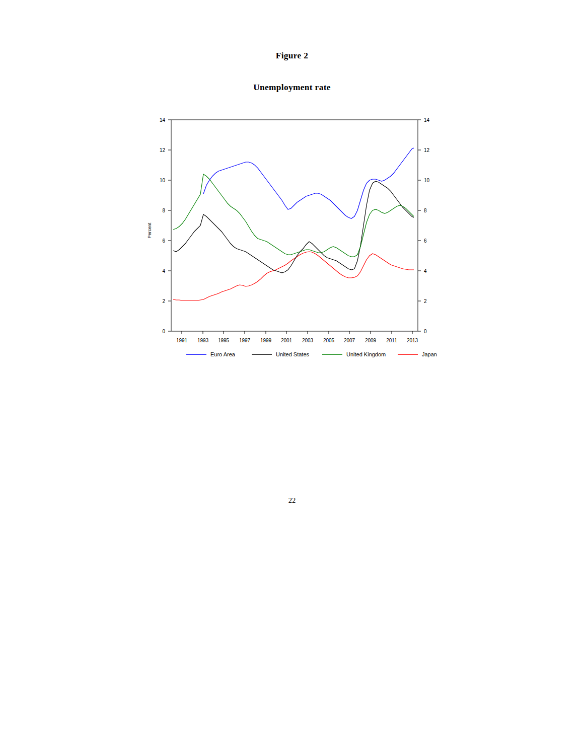Figure 2
Unemployment rate
Percent 0 2 4 6 8 10 12 14 0 2 4 6 8 10 12 14 1991 1993 1995 1997 1999 2001 2003 2005 2007 2009 2011 2013 Euro Area United States United Kingdom Japan
22